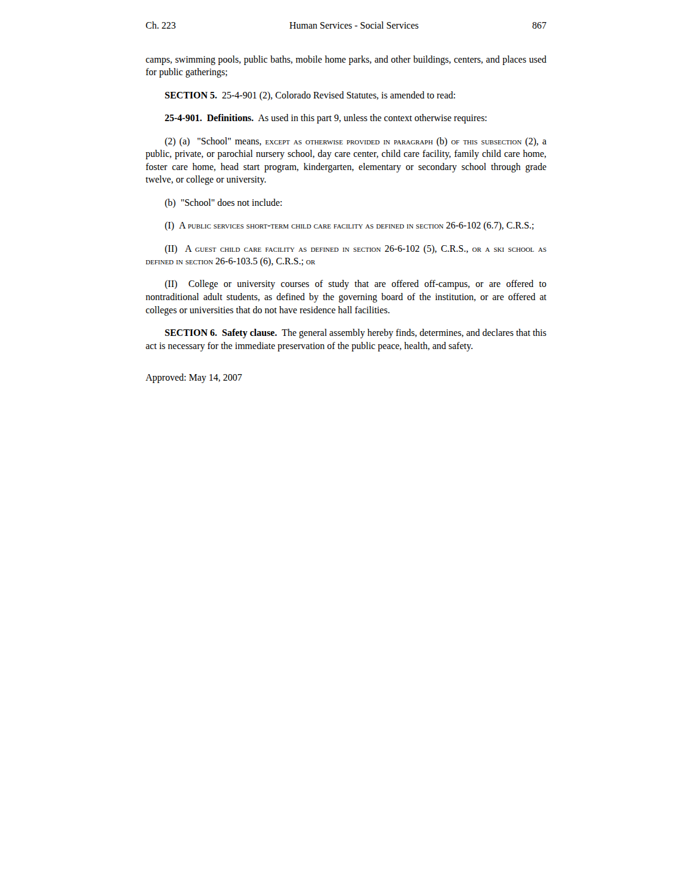Ch. 223 Human Services - Social Services 867
camps, swimming pools, public baths, mobile home parks, and other buildings, centers, and places used for public gatherings;
SECTION 5. 25-4-901 (2), Colorado Revised Statutes, is amended to read:
25-4-901. Definitions. As used in this part 9, unless the context otherwise requires:
(2) (a) "School" means, except as otherwise provided in paragraph (b) of this subsection (2), a public, private, or parochial nursery school, day care center, child care facility, family child care home, foster care home, head start program, kindergarten, elementary or secondary school through grade twelve, or college or university.
(b) "School" does not include:
(I) A public services short-term child care facility as defined in section 26-6-102 (6.7), C.R.S.;
(II) A guest child care facility as defined in section 26-6-102 (5), C.R.S., or a ski school as defined in section 26-6-103.5 (6), C.R.S.; or
(II) College or university courses of study that are offered off-campus, or are offered to nontraditional adult students, as defined by the governing board of the institution, or are offered at colleges or universities that do not have residence hall facilities.
SECTION 6. Safety clause. The general assembly hereby finds, determines, and declares that this act is necessary for the immediate preservation of the public peace, health, and safety.
Approved: May 14, 2007